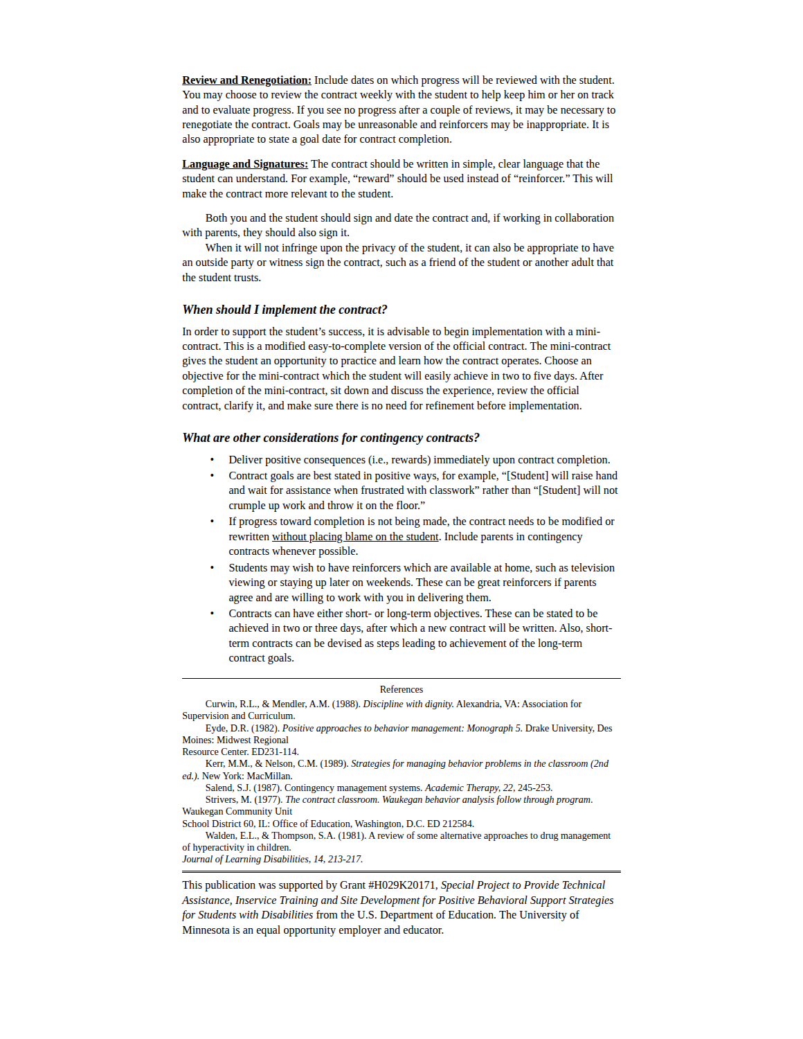Review and Renegotiation: Include dates on which progress will be reviewed with the student. You may choose to review the contract weekly with the student to help keep him or her on track and to evaluate progress. If you see no progress after a couple of reviews, it may be necessary to renegotiate the contract. Goals may be unreasonable and reinforcers may be inappropriate. It is also appropriate to state a goal date for contract completion.
Language and Signatures: The contract should be written in simple, clear language that the student can understand. For example, “reward” should be used instead of “reinforcer.” This will make the contract more relevant to the student.
Both you and the student should sign and date the contract and, if working in collaboration with parents, they should also sign it.
When it will not infringe upon the privacy of the student, it can also be appropriate to have an outside party or witness sign the contract, such as a friend of the student or another adult that the student trusts.
When should I implement the contract?
In order to support the student’s success, it is advisable to begin implementation with a mini-contract. This is a modified easy-to-complete version of the official contract. The mini-contract gives the student an opportunity to practice and learn how the contract operates. Choose an objective for the mini-contract which the student will easily achieve in two to five days. After completion of the mini-contract, sit down and discuss the experience, review the official contract, clarify it, and make sure there is no need for refinement before implementation.
What are other considerations for contingency contracts?
Deliver positive consequences (i.e., rewards) immediately upon contract completion.
Contract goals are best stated in positive ways, for example, “[Student] will raise hand and wait for assistance when frustrated with classwork” rather than “[Student] will not crumple up work and throw it on the floor.”
If progress toward completion is not being made, the contract needs to be modified or rewritten without placing blame on the student. Include parents in contingency contracts whenever possible.
Students may wish to have reinforcers which are available at home, such as television viewing or staying up later on weekends. These can be great reinforcers if parents agree and are willing to work with you in delivering them.
Contracts can have either short- or long-term objectives. These can be stated to be achieved in two or three days, after which a new contract will be written. Also, short-term contracts can be devised as steps leading to achievement of the long-term contract goals.
References
Curwin, R.L., & Mendler, A.M. (1988). Discipline with dignity. Alexandria, VA: Association for Supervision and Curriculum.
Eyde, D.R. (1982). Positive approaches to behavior management: Monograph 5. Drake University, Des Moines: Midwest Regional
Resource Center. ED231-114.
Kerr, M.M., & Nelson, C.M. (1989). Strategies for managing behavior problems in the classroom (2nd ed.). New York: MacMillan.
Salend, S.J. (1987). Contingency management systems. Academic Therapy, 22, 245-253.
Strivers, M. (1977). The contract classroom. Waukegan behavior analysis follow through program. Waukegan Community Unit
School District 60, IL: Office of Education, Washington, D.C. ED 212584.
Walden, E.L., & Thompson, S.A. (1981). A review of some alternative approaches to drug management of hyperactivity in children.
Journal of Learning Disabilities, 14, 213-217.
This publication was supported by Grant #H029K20171, Special Project to Provide Technical Assistance, Inservice Training and Site Development for Positive Behavioral Support Strategies for Students with Disabilities from the U.S. Department of Education. The University of Minnesota is an equal opportunity employer and educator.